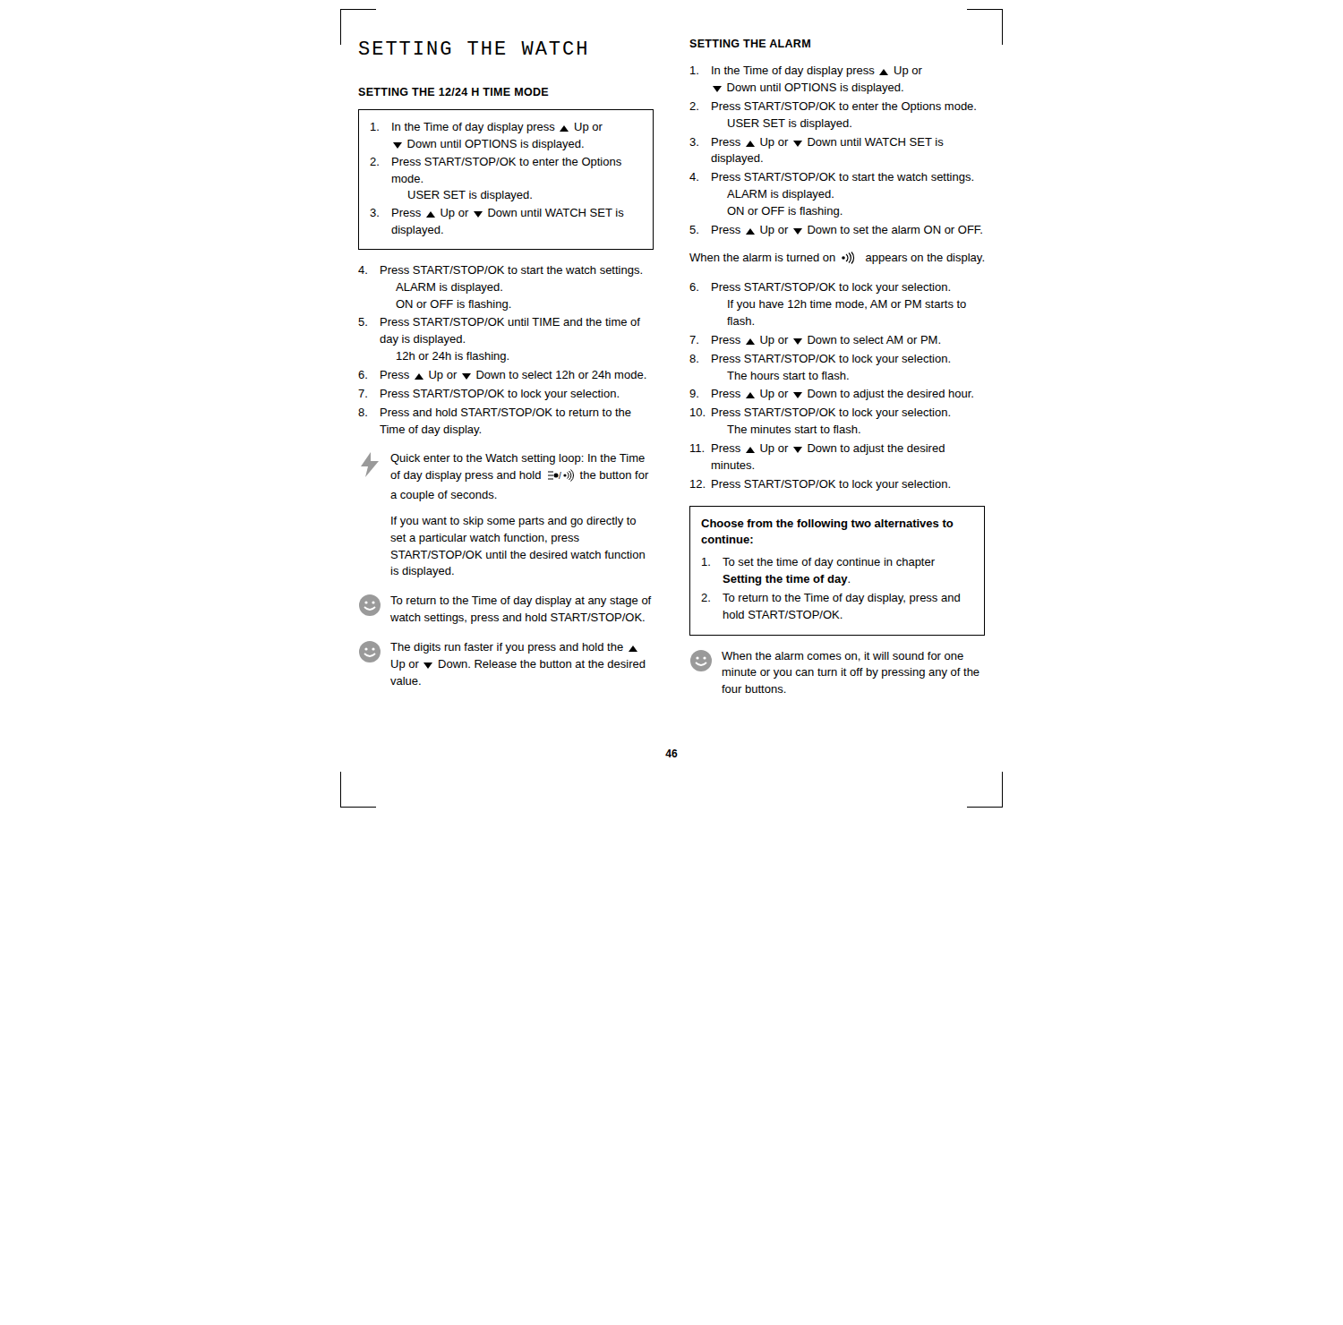Setting the Watch
SETTING THE 12/24 H TIME MODE
In the Time of day display press Up or
Down until OPTIONS is displayed.
Press START/STOP/OK to enter the Options mode.
USER SET is displayed.
Press Up or Down until WATCH SET is displayed.
Press START/STOP/OK to start the watch settings.
ALARM is displayed. ON or OFF is flashing.
Press START/STOP/OK until TIME and the time of day is displayed.
12h or 24h is flashing.
Press Up or Down to select 12h or 24h mode.
Press START/STOP/OK to lock your selection.
Press and hold START/STOP/OK to return to the Time of day display.
Quick enter to the Watch setting loop: In the Time of day display press and hold / the button for a couple of seconds.
If you want to skip some parts and go directly to set a particular watch function, press START/STOP/OK until the desired watch function is displayed.
To return to the Time of day display at any stage of watch settings, press and hold START/STOP/OK.
The digits run faster if you press and hold the Up or Down. Release the button at the desired value.
SETTING THE ALARM
In the Time of day display press Up or
Down until OPTIONS is displayed.
Press START/STOP/OK to enter the Options mode.
USER SET is displayed.
Press Up or Down until WATCH SET is displayed.
Press START/STOP/OK to start the watch settings.
ALARM is displayed. ON or OFF is flashing.
Press Up or Down to set the alarm ON or OFF.
When the alarm is turned on appears on the display.
Press START/STOP/OK to lock your selection.
If you have 12h time mode, AM or PM starts to flash.
Press Up or Down to select AM or PM.
Press START/STOP/OK to lock your selection.
The hours start to flash.
Press Up or Down to adjust the desired hour.
Press START/STOP/OK to lock your selection.
The minutes start to flash.
Press Up or Down to adjust the desired minutes.
Press START/STOP/OK to lock your selection.
Choose from the following two alternatives to continue:
To set the time of day continue in chapter Setting the time of day.
To return to the Time of day display, press and hold START/STOP/OK.
When the alarm comes on, it will sound for one minute or you can turn it off by pressing any of the four buttons.
46